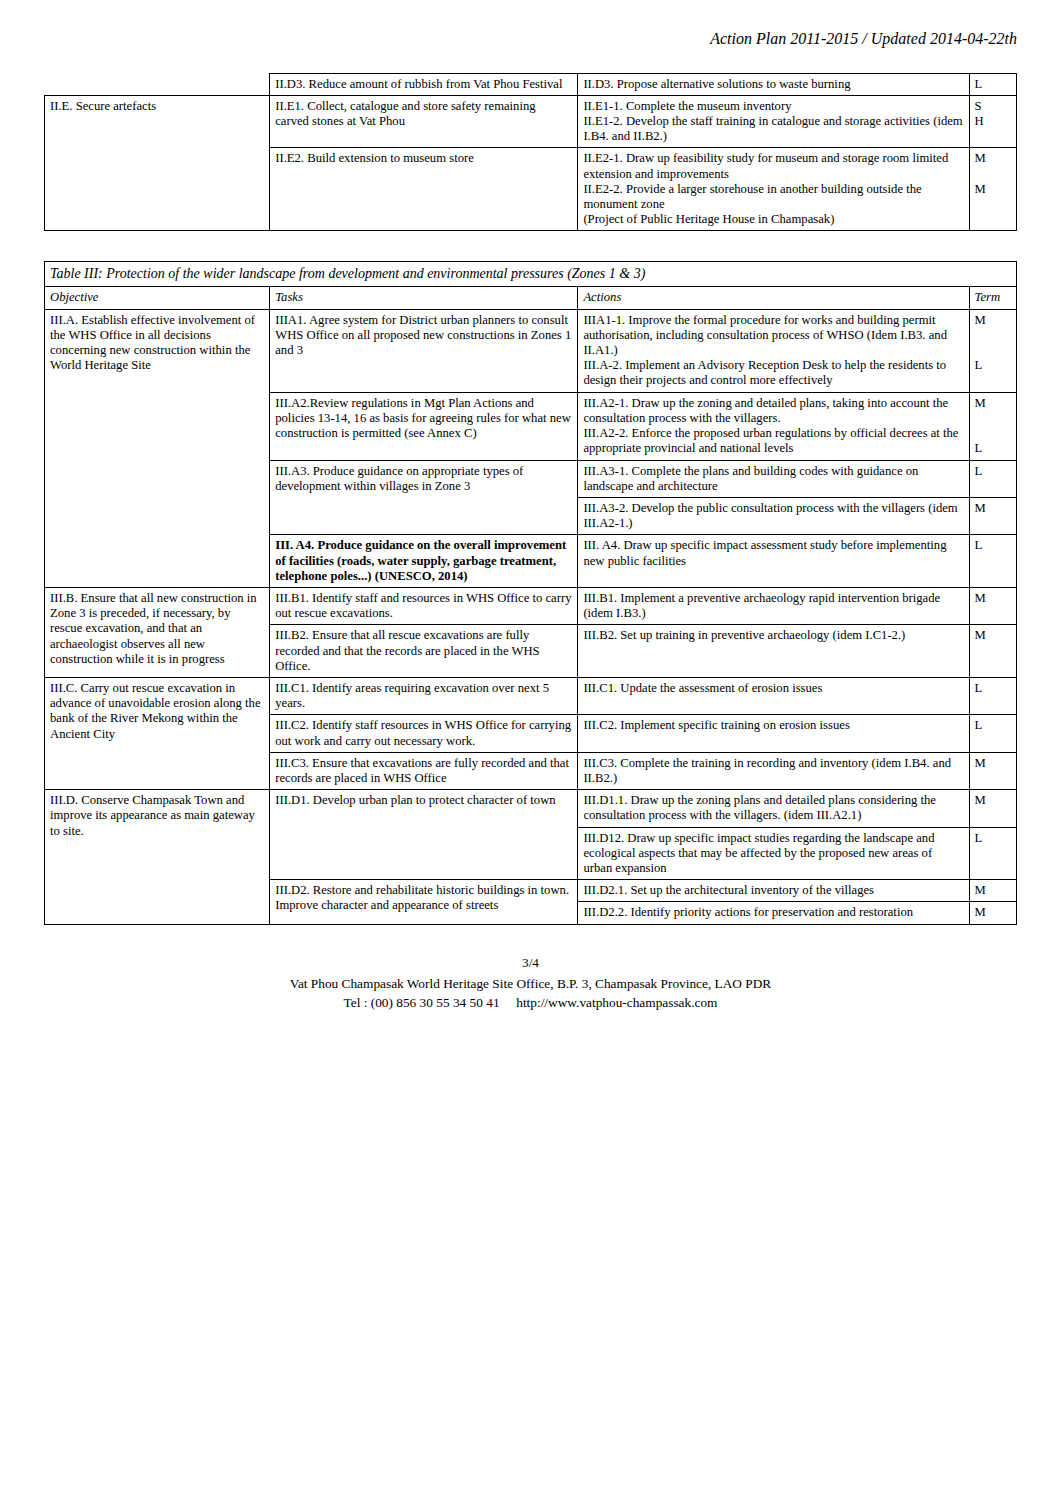Action Plan 2011-2015 / Updated 2014-04-22th
| | II.D3. Reduce amount of rubbish from Vat Phou Festival | II.D3. Propose alternative solutions to waste burning | L |
| II.E. Secure artefacts | II.E1. Collect, catalogue and store safety remaining carved stones at Vat Phou | II.E1-1. Complete the museum inventory II.E1-2. Develop the staff training in catalogue and storage activities (idem I.B4. and II.B2.) | S H |
| II.E2. Build extension to museum store | II.E2-1. Draw up feasibility study for museum and storage room limited extension and improvements II.E2-2. Provide a larger storehouse in another building outside the monument zone (Project of Public Heritage House in Champasak) | M M |
| Table III: Protection of the wider landscape from development and environmental pressures (Zones 1 & 3) |
| Objective | Tasks | Actions | Term |
| III.A. Establish effective involvement of the WHS Office in all decisions concerning new construction within the World Heritage Site | IIIA1. Agree system for District urban planners to consult WHS Office on all proposed new constructions in Zones 1 and 3 | IIIA1-1. Improve the formal procedure for works and building permit authorisation, including consultation process of WHSO (Idem I.B3. and II.A1.) III.A-2. Implement an Advisory Reception Desk to help the residents to design their projects and control more effectively | M L |
| III.A2.Review regulations in Mgt Plan Actions and policies 13-14, 16 as basis for agreeing rules for what new construction is permitted (see Annex C) | III.A2-1. Draw up the zoning and detailed plans, taking into account the consultation process with the villagers. III.A2-2. Enforce the proposed urban regulations by official decrees at the appropriate provincial and national levels | M L |
| III.A3. Produce guidance on appropriate types of development within villages in Zone 3 | III.A3-1. Complete the plans and building codes with guidance on landscape and architecture | L |
| III.A3-2. Develop the public consultation process with the villagers (idem III.A2-1.) | M |
| III. A4. Produce guidance on the overall improvement of facilities (roads, water supply, garbage treatment, telephone poles...) (UNESCO, 2014) | III. A4. Draw up specific impact assessment study before implementing new public facilities | L |
| III.B. Ensure that all new construction in Zone 3 is preceded, if necessary, by rescue excavation, and that an archaeologist observes all new construction while it is in progress | III.B1. Identify staff and resources in WHS Office to carry out rescue excavations. | III.B1. Implement a preventive archaeology rapid intervention brigade (idem I.B3.) | M |
| III.B2. Ensure that all rescue excavations are fully recorded and that the records are placed in the WHS Office. | III.B2. Set up training in preventive archaeology (idem I.C1-2.) | M |
| III.C. Carry out rescue excavation in advance of unavoidable erosion along the bank of the River Mekong within the Ancient City | III.C1. Identify areas requiring excavation over next 5 years. | III.C1. Update the assessment of erosion issues | L |
| III.C2. Identify staff resources in WHS Office for carrying out work and carry out necessary work. | III.C2. Implement specific training on erosion issues | L |
| III.C3. Ensure that excavations are fully recorded and that records are placed in WHS Office | III.C3. Complete the training in recording and inventory (idem I.B4. and II.B2.) | M |
| III.D. Conserve Champasak Town and improve its appearance as main gateway to site. | III.D1. Develop urban plan to protect character of town | III.D1.1. Draw up the zoning plans and detailed plans considering the consultation process with the villagers. (idem III.A2.1) | M |
| III.D12. Draw up specific impact studies regarding the landscape and ecological aspects that may be affected by the proposed new areas of urban expansion | L |
| III.D2. Restore and rehabilitate historic buildings in town. Improve character and appearance of streets | III.D2.1. Set up the architectural inventory of the villages | M |
| III.D2.2. Identify priority actions for preservation and restoration | M |
3/4
Vat Phou Champasak World Heritage Site Office, B.P. 3, Champasak Province, LAO PDR
Tel : (00) 856 30 55 34 50 41 http://www.vatphou-champassak.com